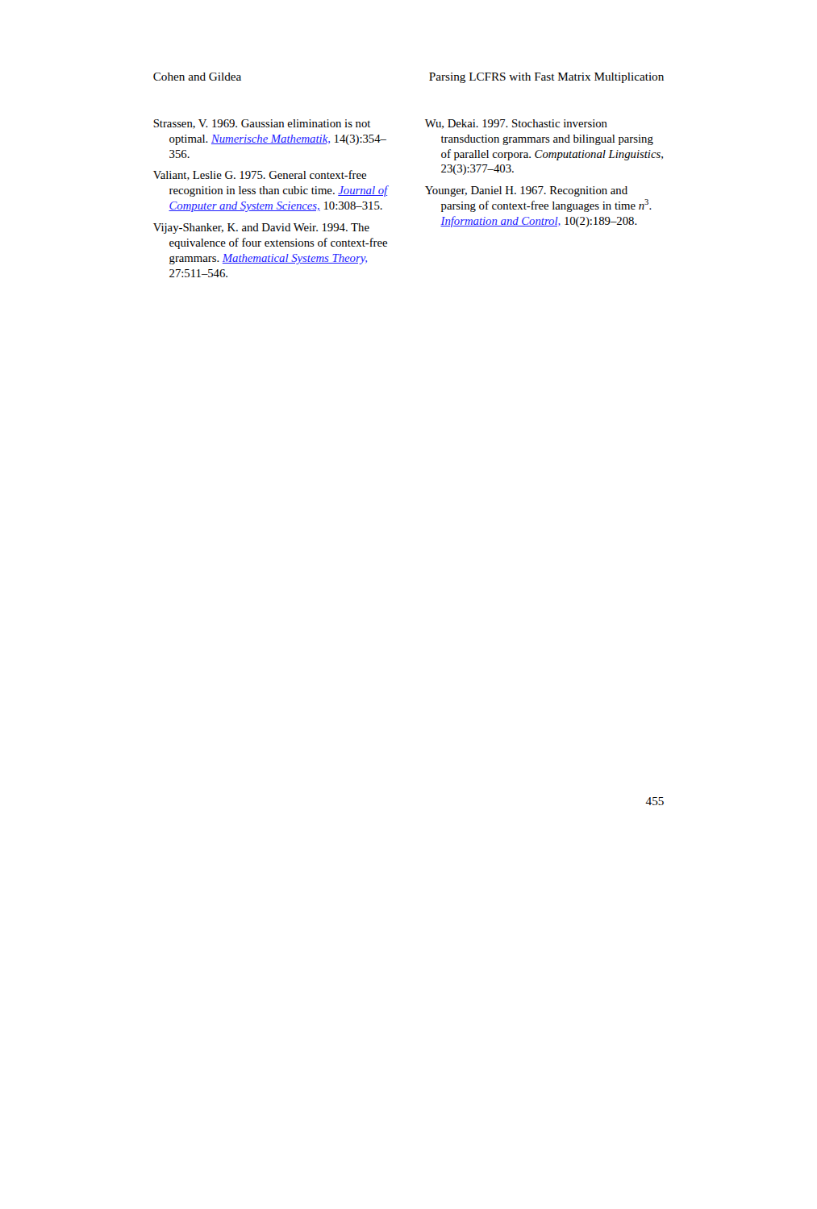Cohen and Gildea
Parsing LCFRS with Fast Matrix Multiplication
Strassen, V. 1969. Gaussian elimination is not optimal. Numerische Mathematik, 14(3):354–356.
Valiant, Leslie G. 1975. General context-free recognition in less than cubic time. Journal of Computer and System Sciences, 10:308–315.
Vijay-Shanker, K. and David Weir. 1994. The equivalence of four extensions of context-free grammars. Mathematical Systems Theory, 27:511–546.
Wu, Dekai. 1997. Stochastic inversion transduction grammars and bilingual parsing of parallel corpora. Computational Linguistics, 23(3):377–403.
Younger, Daniel H. 1967. Recognition and parsing of context-free languages in time n3. Information and Control, 10(2):189–208.
455